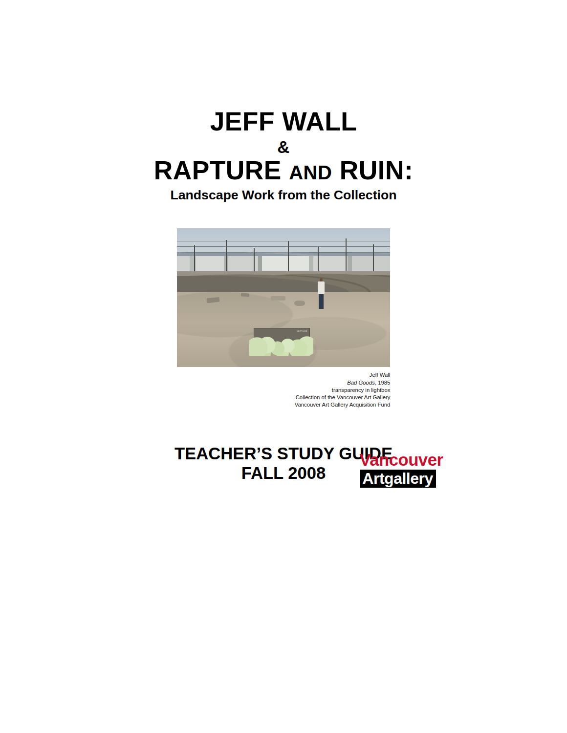JEFF WALL & RAPTURE AND RUIN:
Landscape Work from the Collection
LETTUCE America's Largest
Jeff Wall
Bad Goods, 1985
transparency in lightbox
Collection of the Vancouver Art Gallery
Vancouver Art Gallery Acquisition Fund
TEACHER’S STUDY GUIDE
FALL 2008
Vancouver Artgallery